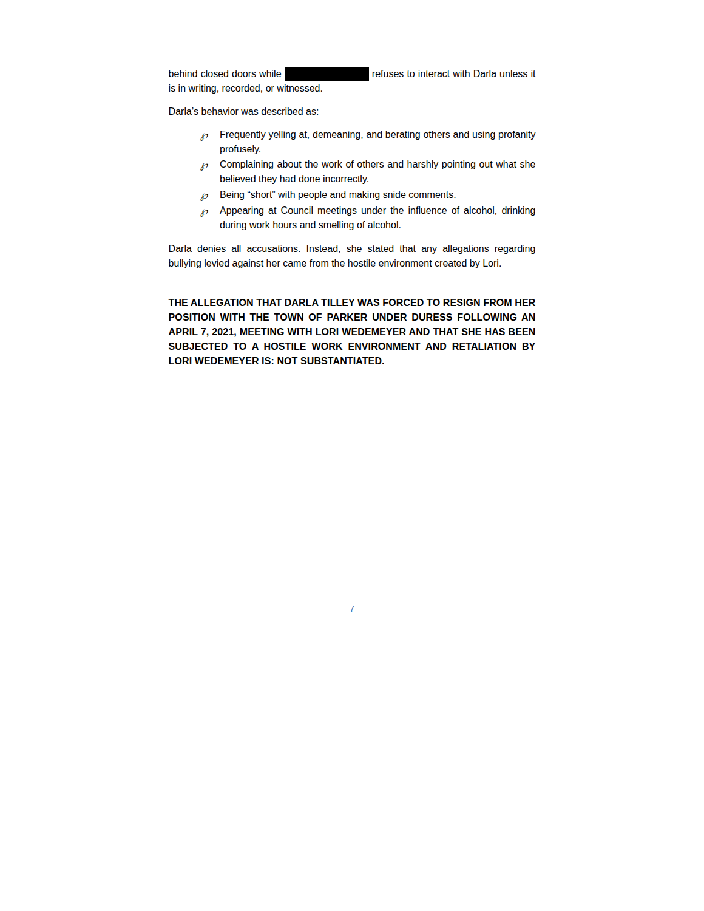behind closed doors while refuses to interact with Darla unless it is in writing, recorded, or witnessed.
Darla’s behavior was described as:
Frequently yelling at, demeaning, and berating others and using profanity profusely.
Complaining about the work of others and harshly pointing out what she believed they had done incorrectly.
Being “short” with people and making snide comments.
Appearing at Council meetings under the influence of alcohol, drinking during work hours and smelling of alcohol.
Darla denies all accusations. Instead, she stated that any allegations regarding bullying levied against her came from the hostile environment created by Lori.
The allegation that Darla Tilley was forced to resign from her position with the Town of Parker under duress following an April 7, 2021, meeting with Lori Wedemeyer and that she has been subjected to a hostile work environment and retaliation by Lori Wedemeyer is: Not Substantiated.
7